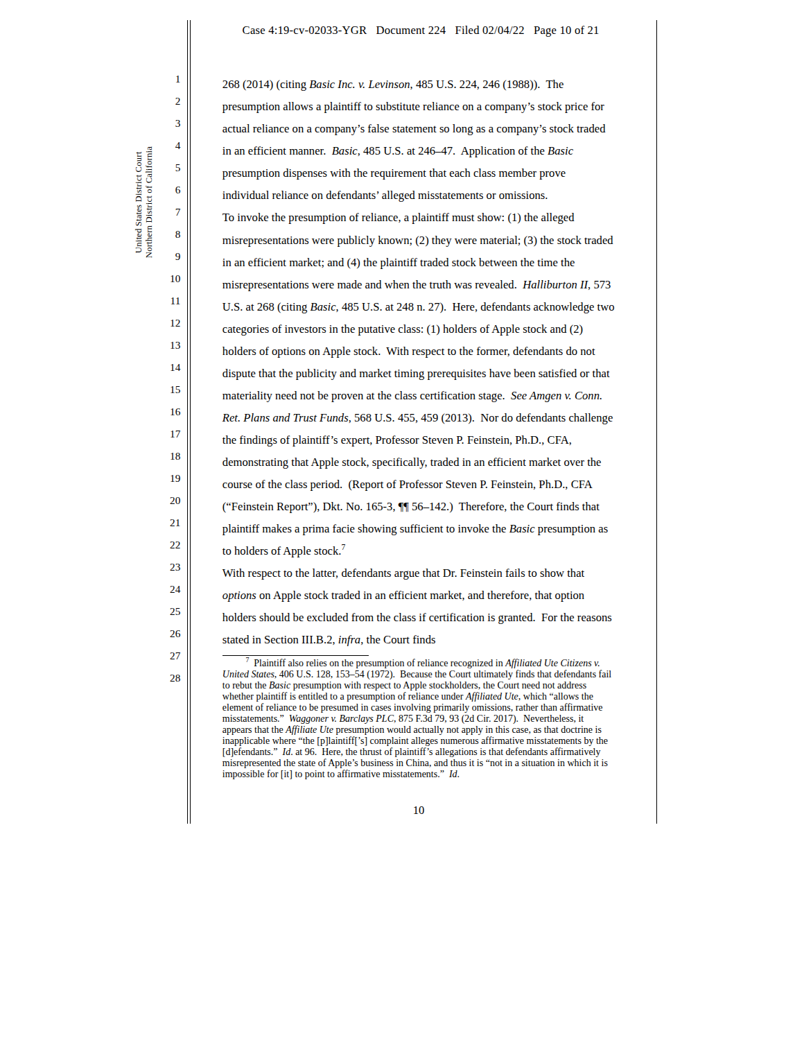Case 4:19-cv-02033-YGR Document 224 Filed 02/04/22 Page 10 of 21
1
2
3
4
5
6
7
8
9
10
11
12
13
14
15
16
17
18
19
20
21
22
23
24
25
26
27
28
United States District Court
Northern District of California
268 (2014) (citing Basic Inc. v. Levinson, 485 U.S. 224, 246 (1988)). The presumption allows a plaintiff to substitute reliance on a company’s stock price for actual reliance on a company’s false statement so long as a company’s stock traded in an efficient manner. Basic, 485 U.S. at 246–47. Application of the Basic presumption dispenses with the requirement that each class member prove individual reliance on defendants’ alleged misstatements or omissions.
To invoke the presumption of reliance, a plaintiff must show: (1) the alleged misrepresentations were publicly known; (2) they were material; (3) the stock traded in an efficient market; and (4) the plaintiff traded stock between the time the misrepresentations were made and when the truth was revealed. Halliburton II, 573 U.S. at 268 (citing Basic, 485 U.S. at 248 n. 27). Here, defendants acknowledge two categories of investors in the putative class: (1) holders of Apple stock and (2) holders of options on Apple stock. With respect to the former, defendants do not dispute that the publicity and market timing prerequisites have been satisfied or that materiality need not be proven at the class certification stage. See Amgen v. Conn. Ret. Plans and Trust Funds, 568 U.S. 455, 459 (2013). Nor do defendants challenge the findings of plaintiff’s expert, Professor Steven P. Feinstein, Ph.D., CFA, demonstrating that Apple stock, specifically, traded in an efficient market over the course of the class period. (Report of Professor Steven P. Feinstein, Ph.D., CFA (“Feinstein Report”), Dkt. No. 165-3, ¶¶ 56–142.) Therefore, the Court finds that plaintiff makes a prima facie showing sufficient to invoke the Basic presumption as to holders of Apple stock.7
With respect to the latter, defendants argue that Dr. Feinstein fails to show that options on Apple stock traded in an efficient market, and therefore, that option holders should be excluded from the class if certification is granted. For the reasons stated in Section III.B.2, infra, the Court finds
7 Plaintiff also relies on the presumption of reliance recognized in Affiliated Ute Citizens v. United States, 406 U.S. 128, 153–54 (1972). Because the Court ultimately finds that defendants fail to rebut the Basic presumption with respect to Apple stockholders, the Court need not address whether plaintiff is entitled to a presumption of reliance under Affiliated Ute, which “allows the element of reliance to be presumed in cases involving primarily omissions, rather than affirmative misstatements.” Waggoner v. Barclays PLC, 875 F.3d 79, 93 (2d Cir. 2017). Nevertheless, it appears that the Affiliate Ute presumption would actually not apply in this case, as that doctrine is inapplicable where “the [p]laintiff[’s] complaint alleges numerous affirmative misstatements by the [d]efendants.” Id. at 96. Here, the thrust of plaintiff’s allegations is that defendants affirmatively misrepresented the state of Apple’s business in China, and thus it is “not in a situation in which it is impossible for [it] to point to affirmative misstatements.” Id.
10